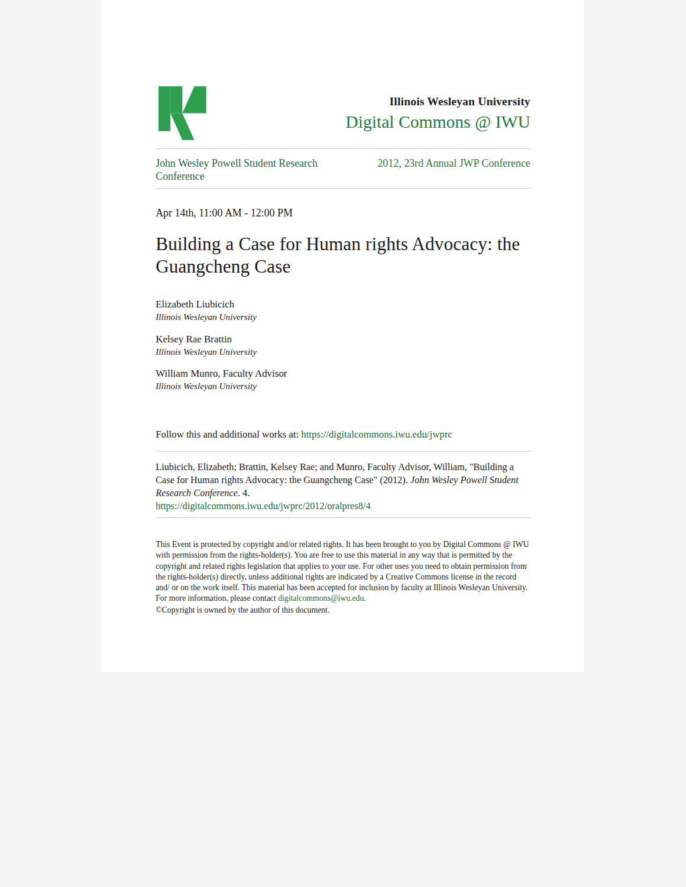Illinois Wesleyan University
Digital Commons @ IWU
John Wesley Powell Student Research Conference
2012, 23rd Annual JWP Conference
Apr 14th, 11:00 AM - 12:00 PM
Building a Case for Human rights Advocacy: the Guangcheng Case
Elizabeth Liubicich
Illinois Wesleyan University
Kelsey Rae Brattin
Illinois Wesleyan University
William Munro, Faculty Advisor
Illinois Wesleyan University
Follow this and additional works at: https://digitalcommons.iwu.edu/jwprc
Liubicich, Elizabeth; Brattin, Kelsey Rae; and Munro, Faculty Advisor, William, "Building a Case for Human rights Advocacy: the Guangcheng Case" (2012). John Wesley Powell Student Research Conference. 4.
https://digitalcommons.iwu.edu/jwprc/2012/oralpres8/4
This Event is protected by copyright and/or related rights. It has been brought to you by Digital Commons @ IWU with permission from the rights-holder(s). You are free to use this material in any way that is permitted by the copyright and related rights legislation that applies to your use. For other uses you need to obtain permission from the rights-holder(s) directly, unless additional rights are indicated by a Creative Commons license in the record and/ or on the work itself. This material has been accepted for inclusion by faculty at Illinois Wesleyan University. For more information, please contact digitalcommons@iwu.edu.
©Copyright is owned by the author of this document.